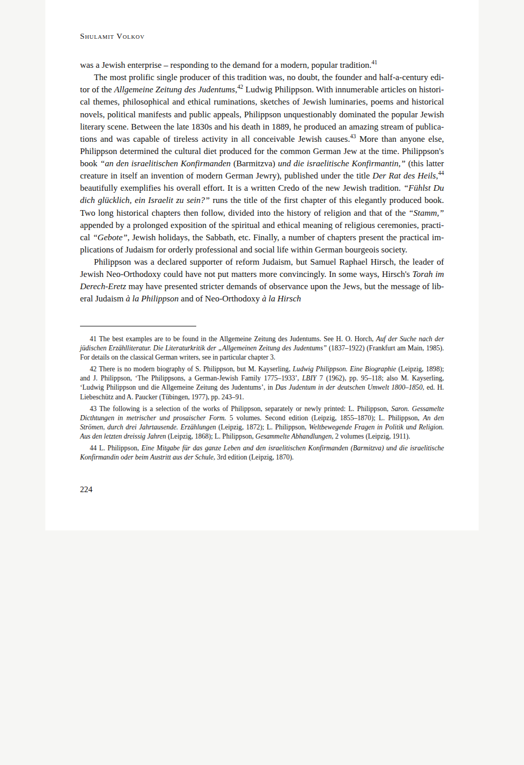Shulamit Volkov
was a Jewish enterprise – responding to the demand for a modern, popular tradition.41
The most prolific single producer of this tradition was, no doubt, the founder and half-a-century editor of the Allgemeine Zeitung des Judentums,42 Ludwig Philippson. With innumerable articles on historical themes, philosophical and ethical ruminations, sketches of Jewish luminaries, poems and historical novels, political manifests and public appeals, Philippson unquestionably dominated the popular Jewish literary scene. Between the late 1830s and his death in 1889, he produced an amazing stream of publications and was capable of tireless activity in all conceivable Jewish causes.43 More than anyone else, Philippson determined the cultural diet produced for the common German Jew at the time. Philippson's book “an den israelitischen Konfirmanden (Barmitzva) und die israelitische Konfirmantin,” (this latter creature in itself an invention of modern German Jewry), published under the title Der Rat des Heils,44 beautifully exemplifies his overall effort. It is a written Credo of the new Jewish tradition. “Fühlst Du dich glücklich, ein Israelit zu sein?” runs the title of the first chapter of this elegantly produced book. Two long historical chapters then follow, divided into the history of religion and that of the “Stamm,” appended by a prolonged exposition of the spiritual and ethical meaning of religious ceremonies, practical “Gebote”, Jewish holidays, the Sabbath, etc. Finally, a number of chapters present the practical implications of Judaism for orderly professional and social life within German bourgeois society.
Philippson was a declared supporter of reform Judaism, but Samuel Raphael Hirsch, the leader of Jewish Neo-Orthodoxy could have not put matters more convincingly. In some ways, Hirsch's Torah im Derech-Eretz may have presented stricter demands of observance upon the Jews, but the message of liberal Judaism à la Philippson and of Neo-Orthodoxy à la Hirsch
41 The best examples are to be found in the Allgemeine Zeitung des Judentums. See H. O. Horch, Auf der Suche nach der jüdischen Erzählliteratur. Die Literaturkritik der „Allgemeinen Zeitung des Judentums” (1837–1922) (Frankfurt am Main, 1985). For details on the classical German writers, see in particular chapter 3.
42 There is no modern biography of S. Philippson, but M. Kayserling, Ludwig Philippson. Eine Biographie (Leipzig, 1898); and J. Philippson, ‘The Philippsons, a German-Jewish Family 1775–1933’, LBIY 7 (1962), pp. 95–118; also M. Kayserling, ‘Ludwig Philippson und die Allgemeine Zeitung des Judentums’, in Das Judentum in der deutschen Umwelt 1800–1850, ed. H. Liebeschütz and A. Paucker (Tübingen, 1977), pp. 243–91.
43 The following is a selection of the works of Philippson, separately or newly printed: L. Philippson, Saron. Gessamelte Dicthtungen in metrischer und prosaischer Form. 5 volumes. Second edition (Leipzig, 1855–1870); L. Philippson, An den Strömen, durch drei Jahrtausende. Erzählungen (Leipzig, 1872); L. Philippson, Weltbewegende Fragen in Politik und Religion. Aus den letzten dreissig Jahren (Leipzig, 1868); L. Philippson, Gesammelte Abhandlungen, 2 volumes (Leipzig, 1911).
44 L. Philippson, Eine Mitgabe für das ganze Leben and den israelitischen Konfirmanden (Barmitzva) und die israelitische Konfirmandin oder beim Austritt aus der Schule, 3rd edition (Leipzig, 1870).
224